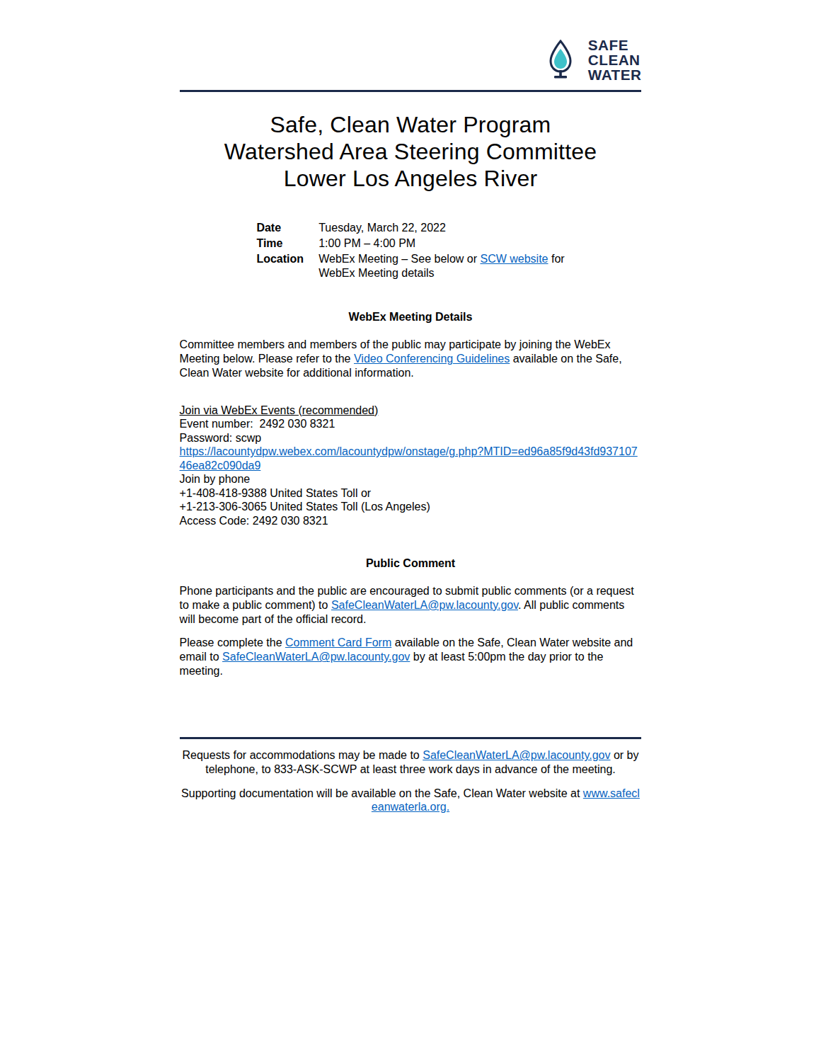SAFE CLEAN WATER
Safe, Clean Water Program
Watershed Area Steering Committee
Lower Los Angeles River
| Date | Tuesday, March 22, 2022 |
| Time | 1:00 PM – 4:00 PM |
| Location | WebEx Meeting – See below or SCW website for WebEx Meeting details |
WebEx Meeting Details
Committee members and members of the public may participate by joining the WebEx Meeting below. Please refer to the Video Conferencing Guidelines available on the Safe, Clean Water website for additional information.
Join via WebEx Events (recommended) Event number: 2492 030 8321 Password: scwp https://lacountydpw.webex.com/lacountydpw/onstage/g.php?MTID=ed96a85f9d43fd93710746ea82c090da9 Join by phone +1-408-418-9388 United States Toll or +1-213-306-3065 United States Toll (Los Angeles) Access Code: 2492 030 8321
Public Comment
Phone participants and the public are encouraged to submit public comments (or a request to make a public comment) to SafeCleanWaterLA@pw.lacounty.gov. All public comments will become part of the official record.
Please complete the Comment Card Form available on the Safe, Clean Water website and email to SafeCleanWaterLA@pw.lacounty.gov by at least 5:00pm the day prior to the meeting.
Requests for accommodations may be made to SafeCleanWaterLA@pw.lacounty.gov or by telephone, to 833-ASK-SCWP at least three work days in advance of the meeting.
Supporting documentation will be available on the Safe, Clean Water website at www.safecleanwaterla.org.